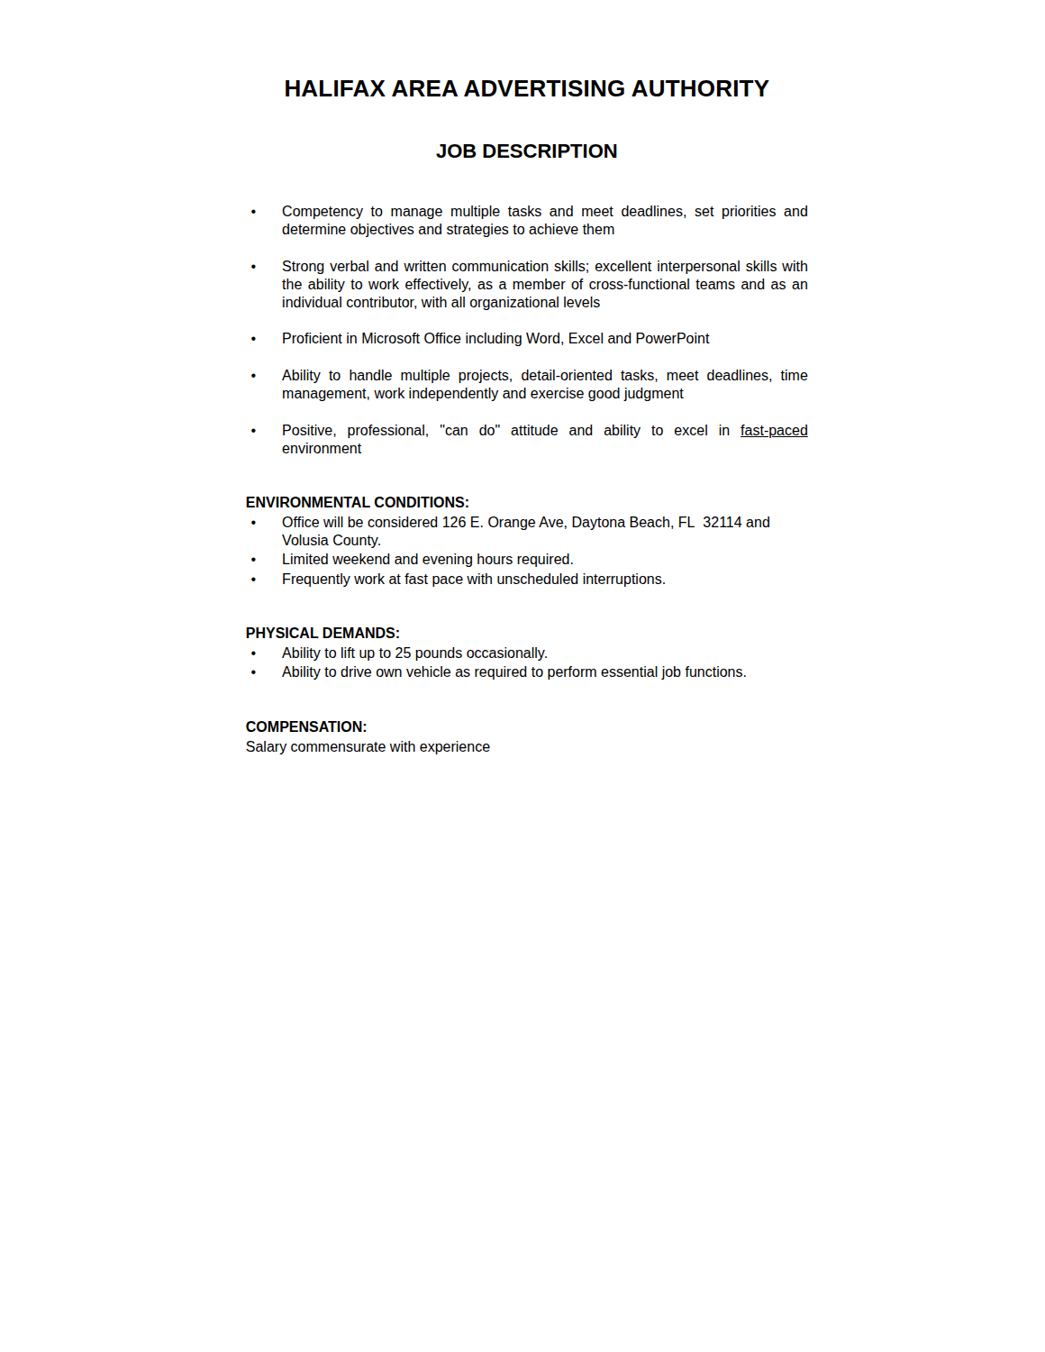HALIFAX AREA ADVERTISING AUTHORITY
JOB DESCRIPTION
Competency to manage multiple tasks and meet deadlines, set priorities and determine objectives and strategies to achieve them
Strong verbal and written communication skills; excellent interpersonal skills with the ability to work effectively, as a member of cross-functional teams and as an individual contributor, with all organizational levels
Proficient in Microsoft Office including Word, Excel and PowerPoint
Ability to handle multiple projects, detail-oriented tasks, meet deadlines, time management, work independently and exercise good judgment
Positive, professional, "can do" attitude and ability to excel in fast-paced environment
ENVIRONMENTAL CONDITIONS:
Office will be considered 126 E. Orange Ave, Daytona Beach, FL 32114 and Volusia County.
Limited weekend and evening hours required.
Frequently work at fast pace with unscheduled interruptions.
PHYSICAL DEMANDS:
Ability to lift up to 25 pounds occasionally.
Ability to drive own vehicle as required to perform essential job functions.
COMPENSATION:
Salary commensurate with experience